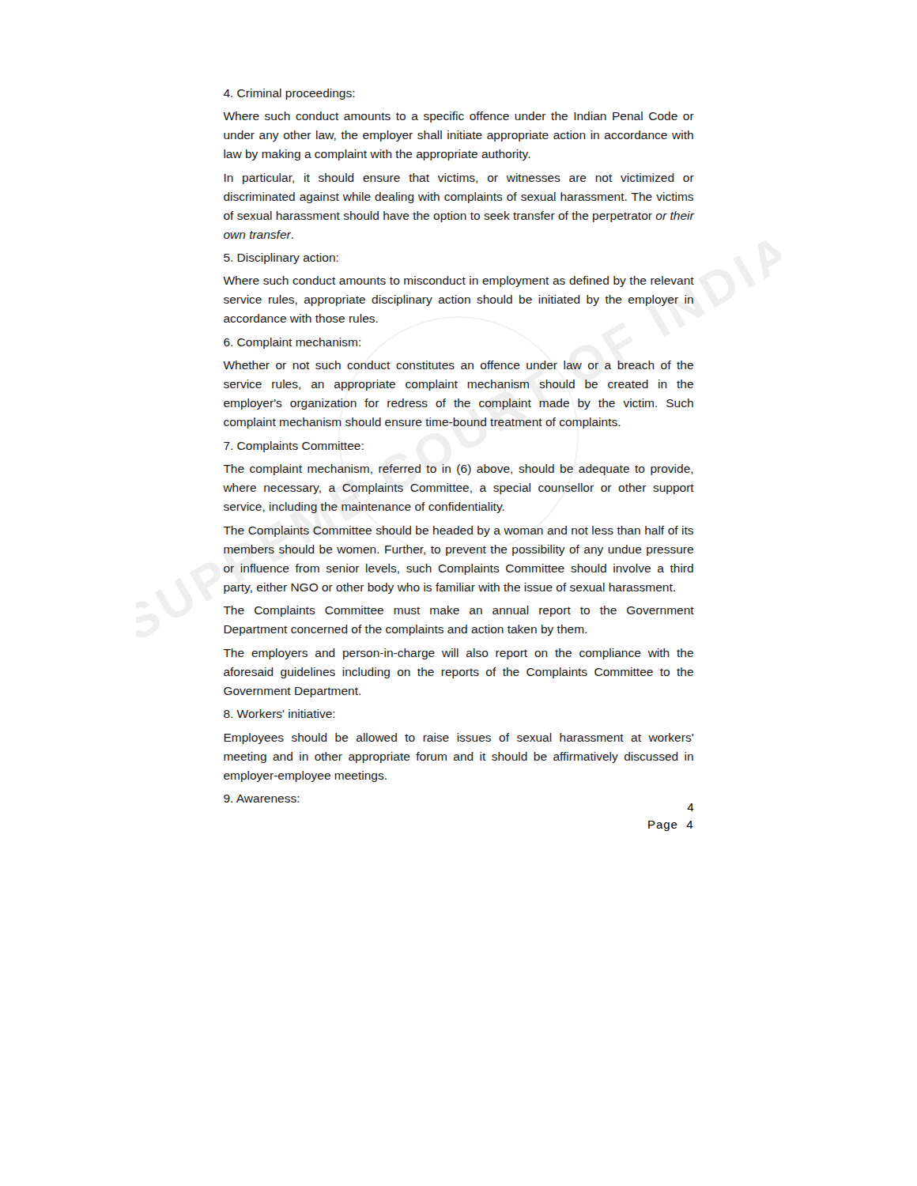SUPREME COURT OF INDIA
4. Criminal proceedings:
Where such conduct amounts to a specific offence under the Indian Penal Code or under any other law, the employer shall initiate appropriate action in accordance with law by making a complaint with the appropriate authority.
In particular, it should ensure that victims, or witnesses are not victimized or discriminated against while dealing with complaints of sexual harassment. The victims of sexual harassment should have the option to seek transfer of the perpetrator or their own transfer.
5. Disciplinary action:
Where such conduct amounts to misconduct in employment as defined by the relevant service rules, appropriate disciplinary action should be initiated by the employer in accordance with those rules.
6. Complaint mechanism:
Whether or not such conduct constitutes an offence under law or a breach of the service rules, an appropriate complaint mechanism should be created in the employer's organization for redress of the complaint made by the victim. Such complaint mechanism should ensure time-bound treatment of complaints.
7. Complaints Committee:
The complaint mechanism, referred to in (6) above, should be adequate to provide, where necessary, a Complaints Committee, a special counsellor or other support service, including the maintenance of confidentiality.
The Complaints Committee should be headed by a woman and not less than half of its members should be women. Further, to prevent the possibility of any undue pressure or influence from senior levels, such Complaints Committee should involve a third party, either NGO or other body who is familiar with the issue of sexual harassment.
The Complaints Committee must make an annual report to the Government Department concerned of the complaints and action taken by them.
The employers and person-in-charge will also report on the compliance with the aforesaid guidelines including on the reports of the Complaints Committee to the Government Department.
8. Workers' initiative:
Employees should be allowed to raise issues of sexual harassment at workers' meeting and in other appropriate forum and it should be affirmatively discussed in employer-employee meetings.
9. Awareness:
4
Page 4